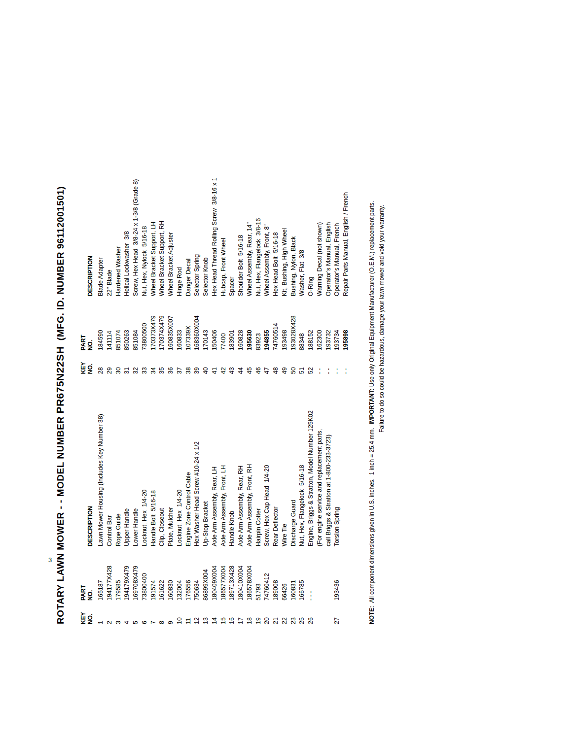3
ROTARY LAWN MOWER - - MODEL NUMBER PR675N22SH (MFG. ID. NUMBER 96112001501)
| KEY NO. | PART NO. | DESCRIPTION |
| --- | --- | --- |
| 1 | 165187 | Lawn Mower Housing (Includes Key Number 38) |
| 2 | 194177X428 | Control Bar |
| 3 | 179585 | Rope Guide |
| 4 | 194179X479 | Upper Handle |
| 5 | 169708X479 | Lower Handle |
| 6 | 73800400 | Locknut, Hex 1/4-20 |
| 7 | 191574 | Handle Bolt 5/16-18 |
| 8 | 161622 | Clip, Closeout |
| 9 | 160830 | Plate, Mulcher |
| 10 | 132004 | Locknut, Hex 1/4-20 |
| 11 | 176556 | Engine Zone Control Cable |
| 12 | 750634 | Hex Washer Head Screw #10-24 x 1/2 |
| 13 | 86899X004 | Up-Stop Bracket |
| 14 | 180409X004 | Axle Arm Assembly, Rear, LH |
| 15 | 186577X004 | Axle Arm Assembly, Front, LH |
| 16 | 189713X428 | Handle Knob |
| 17 | 180410X004 | Axle Arm Assembly, Rear, RH |
| 18 | 186578X004 | Axle Arm Assembly, Front, RH |
| 19 | 51793 | Hairpin Cotter |
| 20 | 74760412 | Screw, Hex Cap Head 1/4-20 |
| 21 | 189008 | Rear Deflector |
| 22 | 66426 | Wire Tie |
| 23 | 160831 | Discharge Guard |
| 25 | 166785 | Nut, Hex, Flangelock 5/16-18 |
| 26 | - - - | Engine, Briggs & Stratton, Model Number 125K02 |
| | | (For engine service and replacement parts, |
| | | call Briggs & Stratton at 1-800-233-3723) |
| 27 | 193436 | Torsion Spring |
| KEY NO. | PART NO. | DESCRIPTION |
| --- | --- | --- |
| 28 | 184590 | Blade Adapter |
| 29 | 141114 | 22" Blade |
| 30 | 851074 | Hardened Washer |
| 31 | 850263 | Helical Lockwasher 3/8 |
| 32 | 851084 | Screw, Hex Head 3/8-24 x 1-3/8 (Grade 8) |
| 33 | 73800500 | Nut, Hex, Nylock 5/16-18 |
| 34 | 170373X479 | Wheel Bracket Support, LH |
| 35 | 170374X479 | Wheel Bracket Support, RH |
| 36 | 160835X007 | Wheel Bracket Adjuster |
| 37 | 160833 | Hinge Rod |
| 38 | 107339X | Danger Decal |
| 39 | 168360X004 | Selector Spring |
| 40 | 170143 | Selector Knob |
| 41 | 150406 | Hex Head Thread Rolling Screw 3/8-16 x 1 |
| 42 | 77400 | Hubcap, Front Wheel |
| 43 | 183901 | Spacer |
| 44 | 160828 | Shoulder Bolt 5/16-18 |
| 45 | 195630 | Wheel Assembly, Rear, 14" |
| 46 | 83923 | Nut, Hex, Flangelock 3/8-16 |
| 47 | 194855 | Wheel Assembly, Front, 8" |
| 48 | 74760514 | Hex Head Bolt 5/16-18 |
| 49 | 193498 | Kit, Bushing, High Wheel |
| 50 | 193028X428 | Bushing, Nylon, Black |
| 51 | 88348 | Washer, Flat 3/8 |
| 52 | 188152 | O-Ring |
| - - | 162300 | Warning Decal (not shown) |
| - - | 193732 | Operator's Manual, English |
| - - | 193734 | Operator's Manual, French |
| - - | 195898 | Repair Parts Manual, English / French |
NOTE: All component dimensions given in U.S. inches. 1 inch = 25.4 mm. IMPORTANT: Use only Original Equipment Manufacturer (O.E.M.) replacement parts. Failure to do so could be hazardous, damage your lawn mower and void your warranty.